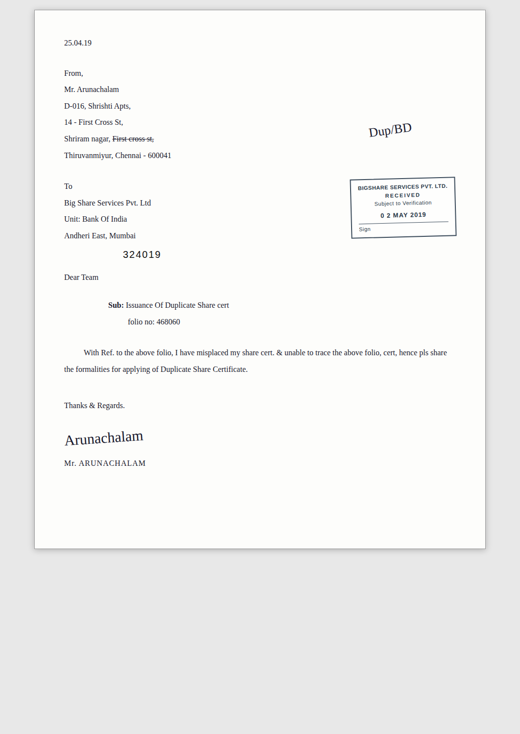25.04.19
From,
Mr. Arunachalam
D-016, Shrishti Apts,
14 - First Cross St,
Shriram nagar, First cross st,
Thiruvanmiyur, Chennai - 600041
Dup/BD
BIGSHARE SERVICES PVT. LTD.
RECEIVED
Subject to Verification
0 2 MAY 2019
Sign
To
Big Share Services Pvt. Ltd
Unit: Bank Of India
Andheri East, Mumbai
324019
Dear Team
Sub: Issuance Of Duplicate Share cert
folio no: 468060
With Ref. to the above folio, I have misplaced my share cert. & unable to trace the above folio, cert, hence pls share the formalities for applying of Duplicate Share Certificate.
Thanks & Regards.
Arunachalam
Mr. ARUNACHALAM